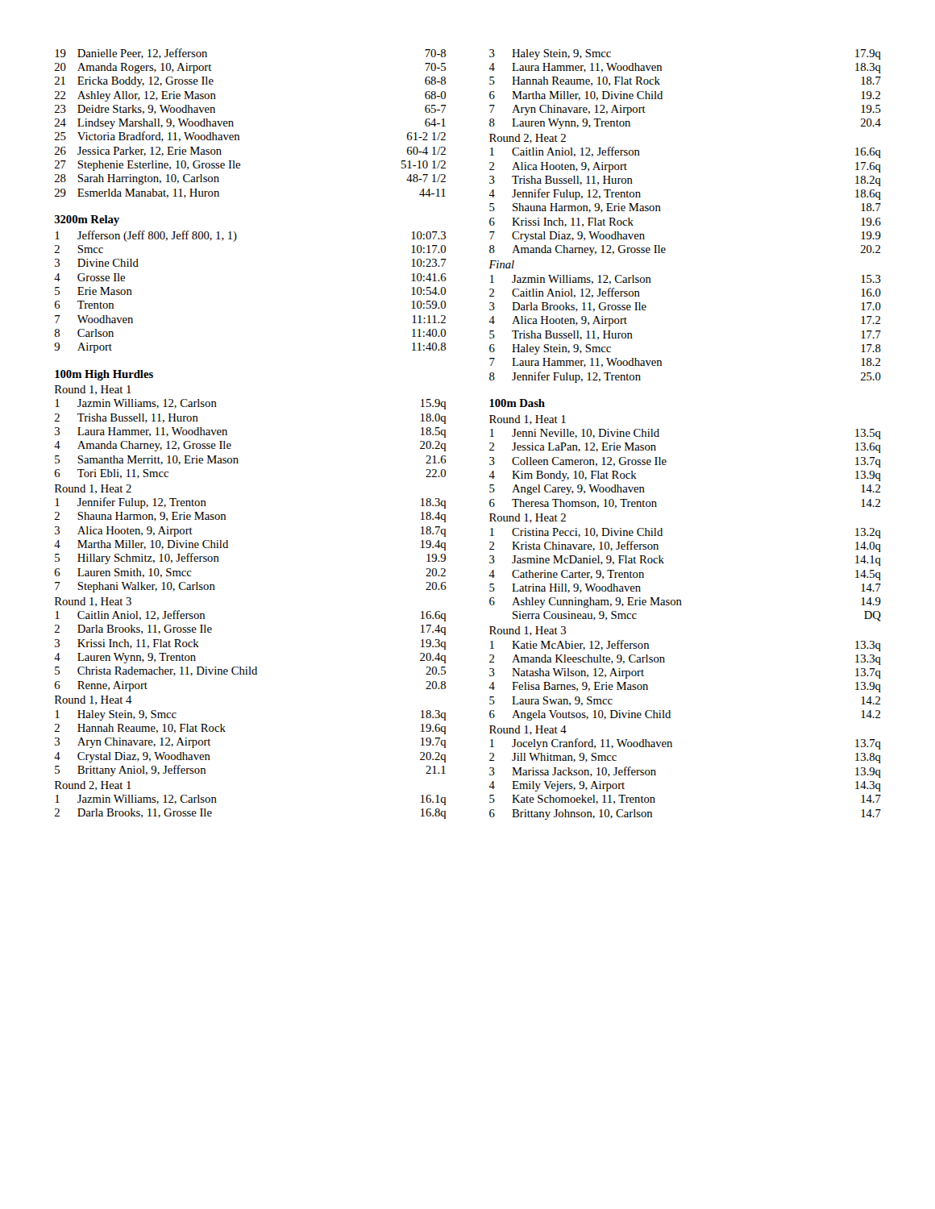| 19 | Danielle Peer, 12, Jefferson | 70-8 |
| 20 | Amanda Rogers, 10, Airport | 70-5 |
| 21 | Ericka Boddy, 12, Grosse Ile | 68-8 |
| 22 | Ashley Allor, 12, Erie Mason | 68-0 |
| 23 | Deidre Starks, 9, Woodhaven | 65-7 |
| 24 | Lindsey Marshall, 9, Woodhaven | 64-1 |
| 25 | Victoria Bradford, 11, Woodhaven | 61-2 1/2 |
| 26 | Jessica Parker, 12, Erie Mason | 60-4 1/2 |
| 27 | Stephenie Esterline, 10, Grosse Ile | 51-10 1/2 |
| 28 | Sarah Harrington, 10, Carlson | 48-7 1/2 |
| 29 | Esmerlda Manabat, 11, Huron | 44-11 |
3200m Relay
| 1 | Jefferson (Jeff 800, Jeff 800, 1, 1) | 10:07.3 |
| 2 | Smcc | 10:17.0 |
| 3 | Divine Child | 10:23.7 |
| 4 | Grosse Ile | 10:41.6 |
| 5 | Erie Mason | 10:54.0 |
| 6 | Trenton | 10:59.0 |
| 7 | Woodhaven | 11:11.2 |
| 8 | Carlson | 11:40.0 |
| 9 | Airport | 11:40.8 |
100m High Hurdles
Round 1, Heat 1
| 1 | Jazmin Williams, 12, Carlson | 15.9q |
| 2 | Trisha Bussell, 11, Huron | 18.0q |
| 3 | Laura Hammer, 11, Woodhaven | 18.5q |
| 4 | Amanda Charney, 12, Grosse Ile | 20.2q |
| 5 | Samantha Merritt, 10, Erie Mason | 21.6 |
| 6 | Tori Ebli, 11, Smcc | 22.0 |
Round 1, Heat 2
| 1 | Jennifer Fulup, 12, Trenton | 18.3q |
| 2 | Shauna Harmon, 9, Erie Mason | 18.4q |
| 3 | Alica Hooten, 9, Airport | 18.7q |
| 4 | Martha Miller, 10, Divine Child | 19.4q |
| 5 | Hillary Schmitz, 10, Jefferson | 19.9 |
| 6 | Lauren Smith, 10, Smcc | 20.2 |
| 7 | Stephani Walker, 10, Carlson | 20.6 |
Round 1, Heat 3
| 1 | Caitlin Aniol, 12, Jefferson | 16.6q |
| 2 | Darla Brooks, 11, Grosse Ile | 17.4q |
| 3 | Krissi Inch, 11, Flat Rock | 19.3q |
| 4 | Lauren Wynn, 9, Trenton | 20.4q |
| 5 | Christa Rademacher, 11, Divine Child | 20.5 |
| 6 | Renne, Airport | 20.8 |
Round 1, Heat 4
| 1 | Haley Stein, 9, Smcc | 18.3q |
| 2 | Hannah Reaume, 10, Flat Rock | 19.6q |
| 3 | Aryn Chinavare, 12, Airport | 19.7q |
| 4 | Crystal Diaz, 9, Woodhaven | 20.2q |
| 5 | Brittany Aniol, 9, Jefferson | 21.1 |
Round 2, Heat 1
| 1 | Jazmin Williams, 12, Carlson | 16.1q |
| 2 | Darla Brooks, 11, Grosse Ile | 16.8q |
| 3 | Haley Stein, 9, Smcc | 17.9q |
| 4 | Laura Hammer, 11, Woodhaven | 18.3q |
| 5 | Hannah Reaume, 10, Flat Rock | 18.7 |
| 6 | Martha Miller, 10, Divine Child | 19.2 |
| 7 | Aryn Chinavare, 12, Airport | 19.5 |
| 8 | Lauren Wynn, 9, Trenton | 20.4 |
Round 2, Heat 2
| 1 | Caitlin Aniol, 12, Jefferson | 16.6q |
| 2 | Alica Hooten, 9, Airport | 17.6q |
| 3 | Trisha Bussell, 11, Huron | 18.2q |
| 4 | Jennifer Fulup, 12, Trenton | 18.6q |
| 5 | Shauna Harmon, 9, Erie Mason | 18.7 |
| 6 | Krissi Inch, 11, Flat Rock | 19.6 |
| 7 | Crystal Diaz, 9, Woodhaven | 19.9 |
| 8 | Amanda Charney, 12, Grosse Ile | 20.2 |
Final
| 1 | Jazmin Williams, 12, Carlson | 15.3 |
| 2 | Caitlin Aniol, 12, Jefferson | 16.0 |
| 3 | Darla Brooks, 11, Grosse Ile | 17.0 |
| 4 | Alica Hooten, 9, Airport | 17.2 |
| 5 | Trisha Bussell, 11, Huron | 17.7 |
| 6 | Haley Stein, 9, Smcc | 17.8 |
| 7 | Laura Hammer, 11, Woodhaven | 18.2 |
| 8 | Jennifer Fulup, 12, Trenton | 25.0 |
100m Dash
Round 1, Heat 1
| 1 | Jenni Neville, 10, Divine Child | 13.5q |
| 2 | Jessica LaPan, 12, Erie Mason | 13.6q |
| 3 | Colleen Cameron, 12, Grosse Ile | 13.7q |
| 4 | Kim Bondy, 10, Flat Rock | 13.9q |
| 5 | Angel Carey, 9, Woodhaven | 14.2 |
| 6 | Theresa Thomson, 10, Trenton | 14.2 |
Round 1, Heat 2
| 1 | Cristina Pecci, 10, Divine Child | 13.2q |
| 2 | Krista Chinavare, 10, Jefferson | 14.0q |
| 3 | Jasmine McDaniel, 9, Flat Rock | 14.1q |
| 4 | Catherine Carter, 9, Trenton | 14.5q |
| 5 | Latrina Hill, 9, Woodhaven | 14.7 |
| 6 | Ashley Cunningham, 9, Erie Mason | 14.9 |
| | Sierra Cousineau, 9, Smcc | DQ |
Round 1, Heat 3
| 1 | Katie McAbier, 12, Jefferson | 13.3q |
| 2 | Amanda Kleeschulte, 9, Carlson | 13.3q |
| 3 | Natasha Wilson, 12, Airport | 13.7q |
| 4 | Felisa Barnes, 9, Erie Mason | 13.9q |
| 5 | Laura Swan, 9, Smcc | 14.2 |
| 6 | Angela Voutsos, 10, Divine Child | 14.2 |
Round 1, Heat 4
| 1 | Jocelyn Cranford, 11, Woodhaven | 13.7q |
| 2 | Jill Whitman, 9, Smcc | 13.8q |
| 3 | Marissa Jackson, 10, Jefferson | 13.9q |
| 4 | Emily Vejers, 9, Airport | 14.3q |
| 5 | Kate Schomoekel, 11, Trenton | 14.7 |
| 6 | Brittany Johnson, 10, Carlson | 14.7 |